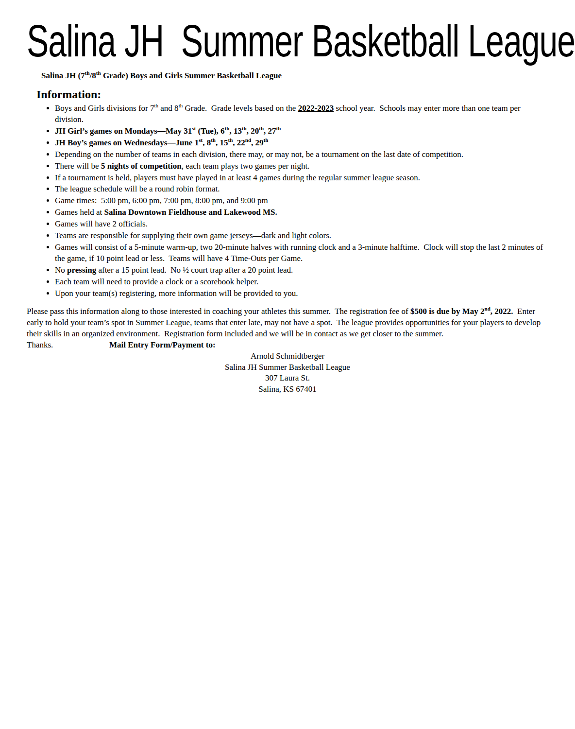Salina JH Summer Basketball League
Salina JH (7th/8th Grade) Boys and Girls Summer Basketball League
Information:
Boys and Girls divisions for 7th and 8th Grade. Grade levels based on the 2022-2023 school year. Schools may enter more than one team per division.
JH Girl’s games on Mondays—May 31st (Tue), 6th, 13th, 20th, 27th
JH Boy’s games on Wednesdays—June 1st, 8th, 15th, 22nd, 29th
Depending on the number of teams in each division, there may, or may not, be a tournament on the last date of competition.
There will be 5 nights of competition, each team plays two games per night.
If a tournament is held, players must have played in at least 4 games during the regular summer league season.
The league schedule will be a round robin format.
Game times: 5:00 pm, 6:00 pm, 7:00 pm, 8:00 pm, and 9:00 pm
Games held at Salina Downtown Fieldhouse and Lakewood MS.
Games will have 2 officials.
Teams are responsible for supplying their own game jerseys—dark and light colors.
Games will consist of a 5-minute warm-up, two 20-minute halves with running clock and a 3-minute halftime. Clock will stop the last 2 minutes of the game, if 10 point lead or less. Teams will have 4 Time-Outs per Game.
No pressing after a 15 point lead. No ½ court trap after a 20 point lead.
Each team will need to provide a clock or a scorebook helper.
Upon your team(s) registering, more information will be provided to you.
Please pass this information along to those interested in coaching your athletes this summer. The registration fee of $500 is due by May 2nd, 2022. Enter early to hold your team’s spot in Summer League, teams that enter late, may not have a spot. The league provides opportunities for your players to develop their skills in an organized environment. Registration form included and we will be in contact as we get closer to the summer.
Thanks. Mail Entry Form/Payment to:
Arnold Schmidtberger
Salina JH Summer Basketball League
307 Laura St.
Salina, KS 67401